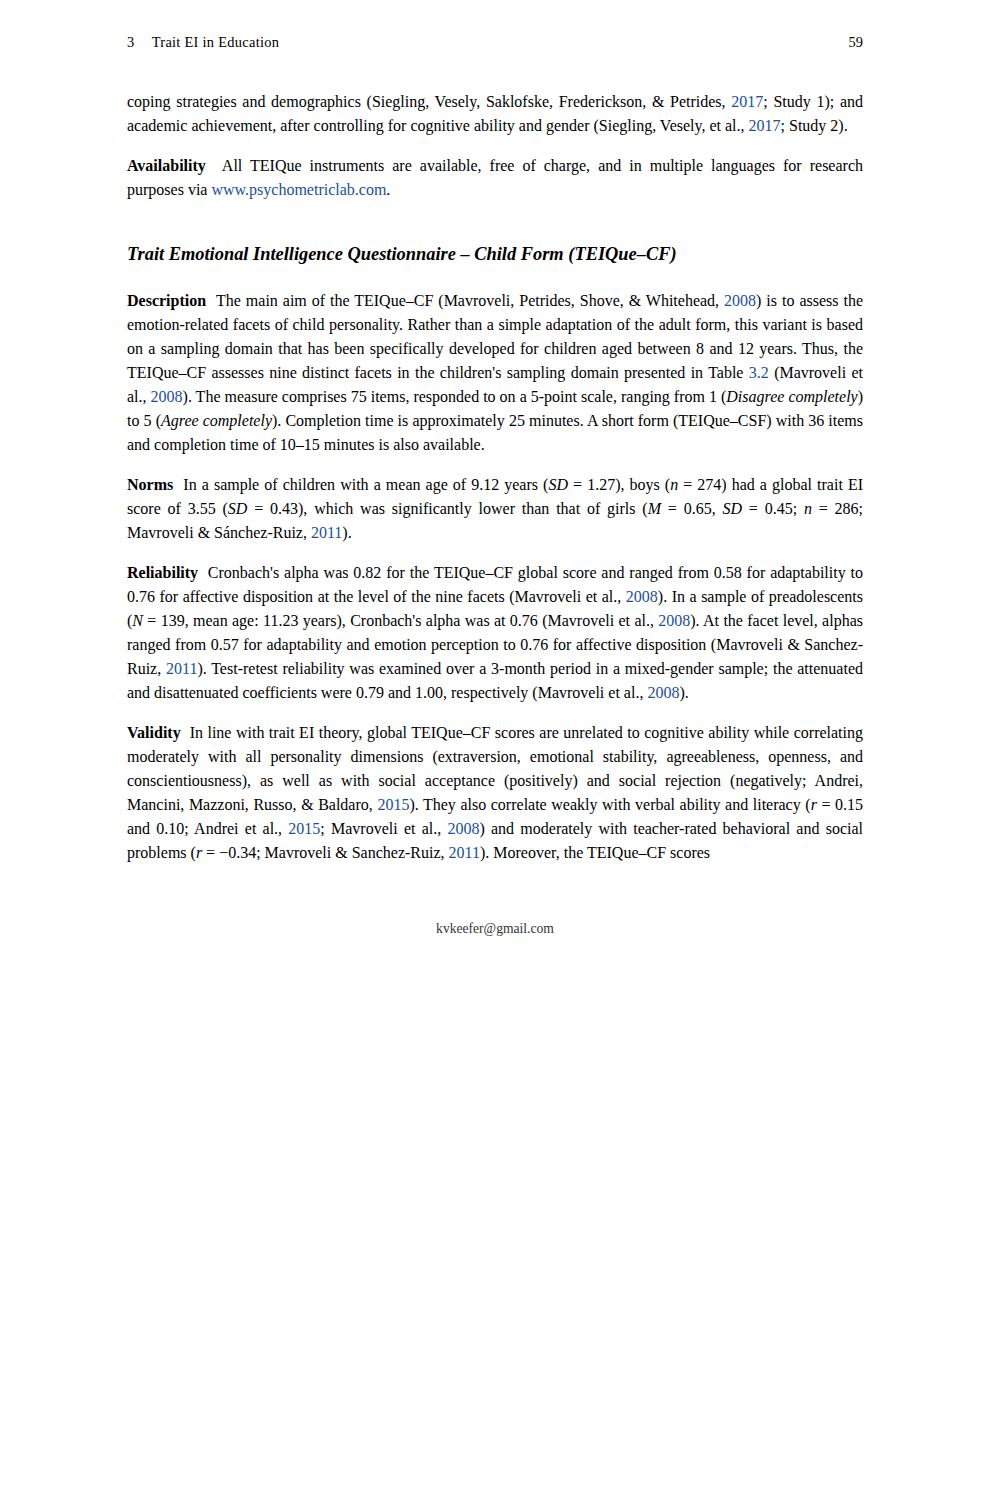3 Trait EI in Education 59
coping strategies and demographics (Siegling, Vesely, Saklofske, Frederickson, & Petrides, 2017; Study 1); and academic achievement, after controlling for cognitive ability and gender (Siegling, Vesely, et al., 2017; Study 2).
Availability All TEIQue instruments are available, free of charge, and in multiple languages for research purposes via www.psychometriclab.com.
Trait Emotional Intelligence Questionnaire – Child Form (TEIQue–CF)
Description The main aim of the TEIQue–CF (Mavroveli, Petrides, Shove, & Whitehead, 2008) is to assess the emotion-related facets of child personality. Rather than a simple adaptation of the adult form, this variant is based on a sampling domain that has been specifically developed for children aged between 8 and 12 years. Thus, the TEIQue–CF assesses nine distinct facets in the children's sampling domain presented in Table 3.2 (Mavroveli et al., 2008). The measure comprises 75 items, responded to on a 5-point scale, ranging from 1 (Disagree completely) to 5 (Agree completely). Completion time is approximately 25 minutes. A short form (TEIQue–CSF) with 36 items and completion time of 10–15 minutes is also available.
Norms In a sample of children with a mean age of 9.12 years (SD = 1.27), boys (n = 274) had a global trait EI score of 3.55 (SD = 0.43), which was significantly lower than that of girls (M = 0.65, SD = 0.45; n = 286; Mavroveli & Sánchez-Ruiz, 2011).
Reliability Cronbach's alpha was 0.82 for the TEIQue–CF global score and ranged from 0.58 for adaptability to 0.76 for affective disposition at the level of the nine facets (Mavroveli et al., 2008). In a sample of preadolescents (N = 139, mean age: 11.23 years), Cronbach's alpha was at 0.76 (Mavroveli et al., 2008). At the facet level, alphas ranged from 0.57 for adaptability and emotion perception to 0.76 for affective disposition (Mavroveli & Sanchez-Ruiz, 2011). Test-retest reliability was examined over a 3-month period in a mixed-gender sample; the attenuated and disattenuated coefficients were 0.79 and 1.00, respectively (Mavroveli et al., 2008).
Validity In line with trait EI theory, global TEIQue–CF scores are unrelated to cognitive ability while correlating moderately with all personality dimensions (extraversion, emotional stability, agreeableness, openness, and conscientiousness), as well as with social acceptance (positively) and social rejection (negatively; Andrei, Mancini, Mazzoni, Russo, & Baldaro, 2015). They also correlate weakly with verbal ability and literacy (r = 0.15 and 0.10; Andrei et al., 2015; Mavroveli et al., 2008) and moderately with teacher-rated behavioral and social problems (r = −0.34; Mavroveli & Sanchez-Ruiz, 2011). Moreover, the TEIQue–CF scores
kvkeefer@gmail.com